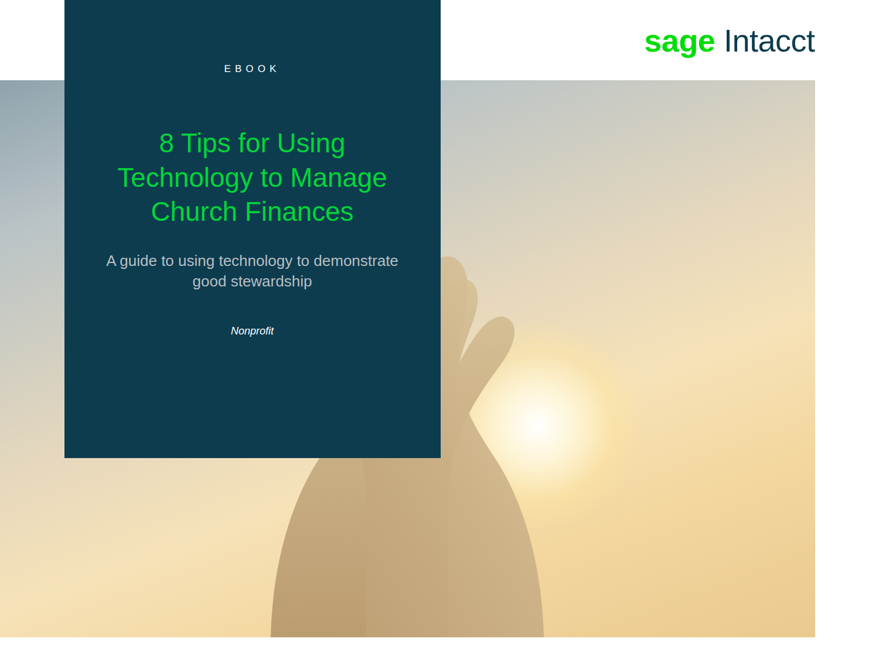sage Intacct
Ebook
8 Tips for Using Technology to Manage Church Finances
A guide to using technology to demonstrate good stewardship
Nonprofit